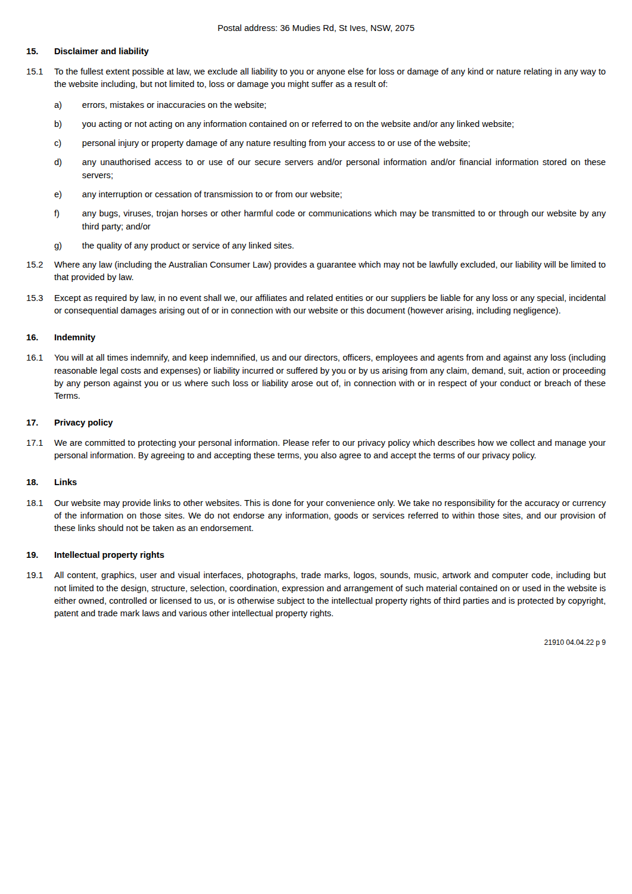Postal address: 36 Mudies Rd, St Ives, NSW, 2075
15.
Disclaimer and liability
15.1
To the fullest extent possible at law, we exclude all liability to you or anyone else for loss or damage of any kind or nature relating in any way to the website including, but not limited to, loss or damage you might suffer as a result of:
a)
errors, mistakes or inaccuracies on the website;
b)
you acting or not acting on any information contained on or referred to on the website and/or any linked website;
c)
personal injury or property damage of any nature resulting from your access to or use of the website;
d)
any unauthorised access to or use of our secure servers and/or personal information and/or financial information stored on these servers;
e)
any interruption or cessation of transmission to or from our website;
f)
any bugs, viruses, trojan horses or other harmful code or communications which may be transmitted to or through our website by any third party; and/or
g)
the quality of any product or service of any linked sites.
15.2
Where any law (including the Australian Consumer Law) provides a guarantee which may not be lawfully excluded, our liability will be limited to that provided by law.
15.3
Except as required by law, in no event shall we, our affiliates and related entities or our suppliers be liable for any loss or any special, incidental or consequential damages arising out of or in connection with our website or this document (however arising, including negligence).
16.
Indemnity
16.1
You will at all times indemnify, and keep indemnified, us and our directors, officers, employees and agents from and against any loss (including reasonable legal costs and expenses) or liability incurred or suffered by you or by us arising from any claim, demand, suit, action or proceeding by any person against you or us where such loss or liability arose out of, in connection with or in respect of your conduct or breach of these Terms.
17.
Privacy policy
17.1
We are committed to protecting your personal information. Please refer to our privacy policy which describes how we collect and manage your personal information. By agreeing to and accepting these terms, you also agree to and accept the terms of our privacy policy.
18.
Links
18.1
Our website may provide links to other websites. This is done for your convenience only. We take no responsibility for the accuracy or currency of the information on those sites. We do not endorse any information, goods or services referred to within those sites, and our provision of these links should not be taken as an endorsement.
19.
Intellectual property rights
19.1
All content, graphics, user and visual interfaces, photographs, trade marks, logos, sounds, music, artwork and computer code, including but not limited to the design, structure, selection, coordination, expression and arrangement of such material contained on or used in the website is either owned, controlled or licensed to us, or is otherwise subject to the intellectual property rights of third parties and is protected by copyright, patent and trade mark laws and various other intellectual property rights.
21910 04.04.22 p 9